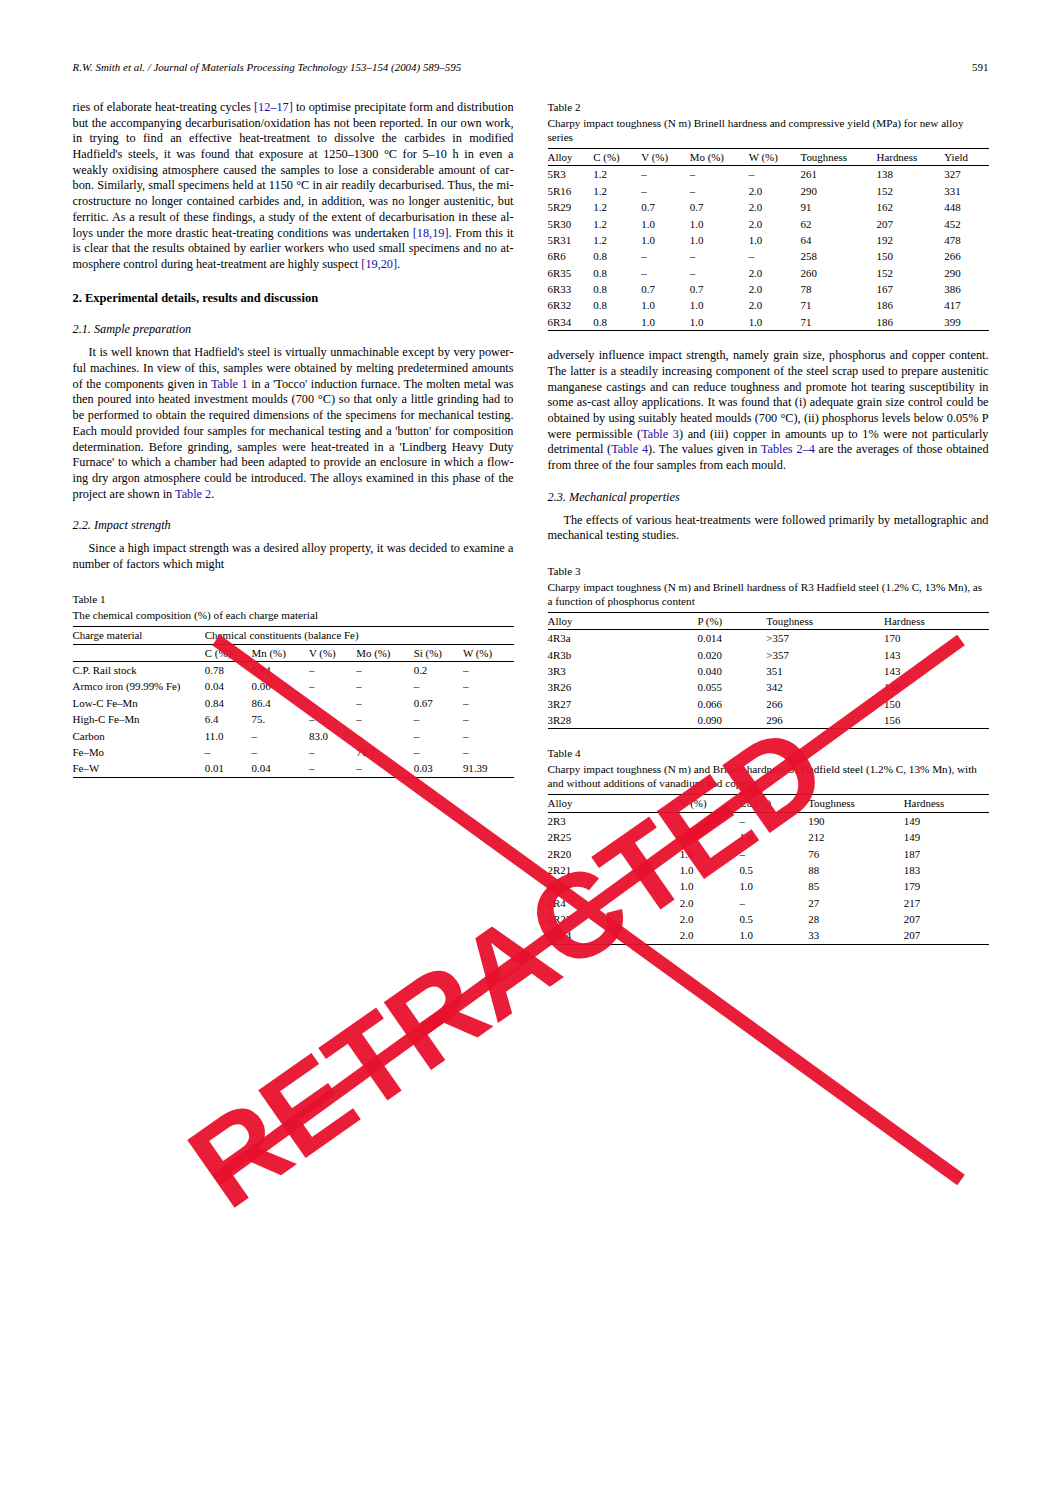R.W. Smith et al. / Journal of Materials Processing Technology 153–154 (2004) 589–595
591
ries of elaborate heat-treating cycles [12–17] to optimise precipitate form and distribution but the accompanying decarburisation/oxidation has not been reported. In our own work, in trying to find an effective heat-treatment to dissolve the carbides in modified Hadfield's steels, it was found that exposure at 1250–1300 °C for 5–10 h in even a weakly oxidising atmosphere caused the samples to lose a considerable amount of carbon. Similarly, small specimens held at 1150 °C in air readily decarburised. Thus, the microstructure no longer contained carbides and, in addition, was no longer austenitic, but ferritic. As a result of these findings, a study of the extent of decarburisation in these alloys under the more drastic heat-treating conditions was undertaken [18,19]. From this it is clear that the results obtained by earlier workers who used small specimens and no atmosphere control during heat-treatment are highly suspect [19,20].
2. Experimental details, results and discussion
2.1. Sample preparation
It is well known that Hadfield's steel is virtually unmachinable except by very powerful machines. In view of this, samples were obtained by melting predetermined amounts of the components given in Table 1 in a 'Tocco' induction furnace. The molten metal was then poured into heated investment moulds (700 °C) so that only a little grinding had to be performed to obtain the required dimensions of the specimens for mechanical testing. Each mould provided four samples for mechanical testing and a 'button' for composition determination. Before grinding, samples were heat-treated in a 'Lindberg Heavy Duty Furnace' to which a chamber had been adapted to provide an enclosure in which a flowing dry argon atmosphere could be introduced. The alloys examined in this phase of the project are shown in Table 2.
2.2. Impact strength
Since a high impact strength was a desired alloy property, it was decided to examine a number of factors which might
Table 1
The chemical composition (%) of each charge material
| Charge material | Chemical constituents (balance Fe) |
| --- | --- |
| | C (%) | Mn (%) | V (%) | Mo (%) | Si (%) | W (%) |
| C.P. Rail stock | 0.78 | 0.84 | – | – | 0.2 | – |
| Armco iron (99.99% Fe) | 0.04 | 0.06 | – | – | – | – |
| Low-C Fe–Mn | 0.84 | 86.4 | – | – | 0.67 | – |
| High-C Fe–Mn | 6.4 | 75. | – | – | – | – |
| Carbon | 11.0 | – | 83.0 | – | – | – |
| Fe–Mo | – | – | – | 71.2 | – | – |
| Fe–W | 0.01 | 0.04 | – | – | 0.03 | 91.39 |
Table 2
Charpy impact toughness (N m) Brinell hardness and compressive yield (MPa) for new alloy series
| Alloy | C (%) | V (%) | Mo (%) | W (%) | Toughness | Hardness | Yield |
| --- | --- | --- | --- | --- | --- | --- | --- |
| 5R3 | 1.2 | – | – | – | 261 | 138 | 327 |
| 5R16 | 1.2 | – | – | 2.0 | 290 | 152 | 331 |
| 5R29 | 1.2 | 0.7 | 0.7 | 2.0 | 91 | 162 | 448 |
| 5R30 | 1.2 | 1.0 | 1.0 | 2.0 | 62 | 207 | 452 |
| 5R31 | 1.2 | 1.0 | 1.0 | 1.0 | 64 | 192 | 478 |
| 6R6 | 0.8 | – | – | – | 258 | 150 | 266 |
| 6R35 | 0.8 | – | – | 2.0 | 260 | 152 | 290 |
| 6R33 | 0.8 | 0.7 | 0.7 | 2.0 | 78 | 167 | 386 |
| 6R32 | 0.8 | 1.0 | 1.0 | 2.0 | 71 | 186 | 417 |
| 6R34 | 0.8 | 1.0 | 1.0 | 1.0 | 71 | 186 | 399 |
adversely influence impact strength, namely grain size, phosphorus and copper content. The latter is a steadily increasing component of the steel scrap used to prepare austenitic manganese castings and can reduce toughness and promote hot tearing susceptibility in some as-cast alloy applications. It was found that (i) adequate grain size control could be obtained by using suitably heated moulds (700 °C), (ii) phosphorus levels below 0.05% P were permissible (Table 3) and (iii) copper in amounts up to 1% were not particularly detrimental (Table 4). The values given in Tables 2–4 are the averages of those obtained from three of the four samples from each mould.
2.3. Mechanical properties
The effects of various heat-treatments were followed primarily by metallographic and mechanical testing studies.
Table 3
Charpy impact toughness (N m) and Brinell hardness of R3 Hadfield steel (1.2% C, 13% Mn), as a function of phosphorus content
| Alloy | P (%) | Toughness | Hardness |
| --- | --- | --- | --- |
| 4R3a | 0.014 | >357 | 170 |
| 4R3b | 0.020 | >357 | 143 |
| 3R3 | 0.040 | 351 | 143 |
| 3R26 | 0.055 | 342 | 148 |
| 3R27 | 0.066 | 266 | 150 |
| 3R28 | 0.090 | 296 | 156 |
Table 4
Charpy impact toughness (N m) and Brinell hardness of Hadfield steel (1.2% C, 13% Mn), with and without additions of vanadium and copper
| Alloy | V (%) | Cu (%) | Toughness | Hardness |
| --- | --- | --- | --- | --- |
| 2R3 | – | – | 190 | 149 |
| 2R25 | – | 1.0 | 212 | 149 |
| 2R20 | 1.0 | – | 76 | 187 |
| 2R21 | 1.0 | 0.5 | 88 | 183 |
| 2R22 | 1.0 | 1.0 | 85 | 179 |
| 2R4 | 2.0 | – | 27 | 217 |
| 2R23 | 2.0 | 0.5 | 28 | 207 |
| 2R24 | 2.0 | 1.0 | 33 | 207 |
RETRACTED